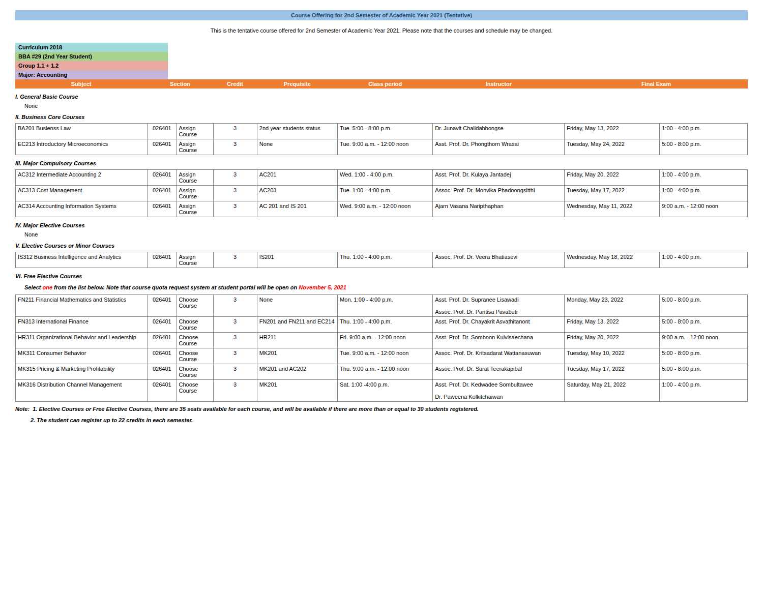Course Offering for 2nd Semester of Academic Year 2021 (Tentative)
This is the tentative course offered for 2nd Semester of Academic Year 2021. Please note that the courses and schedule may be changed.
Curriculum 2018
BBA #29 (2nd Year Student)
Group 1.1 + 1.2
Major: Accounting
| Subject | Section | Credit | Prequisite | Class period | Instructor | Final Exam |
I. General Basic Course
None
II. Business Core Courses
| BA201 Busienss Law | 026401 | Assign Course | 3 | 2nd year students status | Tue. 5:00 - 8:00 p.m. | Dr. Junavit Chalidabhongse | Friday, May 13, 2022 | 1:00 - 4:00 p.m. |
| EC213 Introductory Microeconomics | 026401 | Assign Course | 3 | None | Tue. 9:00 a.m. - 12:00 noon | Asst. Prof. Dr. Phongthorn Wrasai | Tuesday, May 24, 2022 | 5:00 - 8:00 p.m. |
III. Major Compulsory Courses
| AC312 Intermediate Accounting 2 | 026401 | Assign Course | 3 | AC201 | Wed. 1:00 - 4:00 p.m. | Asst. Prof. Dr. Kulaya Jantadej | Friday, May 20, 2022 | 1:00 - 4:00 p.m. |
| AC313 Cost Management | 026401 | Assign Course | 3 | AC203 | Tue. 1:00 - 4:00 p.m. | Assoc. Prof. Dr. Monvika Phadoongsitthi | Tuesday, May 17, 2022 | 1:00 - 4:00 p.m. |
| AC314 Accounting Information Systems | 026401 | Assign Course | 3 | AC 201 and IS 201 | Wed. 9:00 a.m. - 12:00 noon | Ajarn Vasana Naripthaphan | Wednesday, May 11, 2022 | 9:00 a.m. - 12:00 noon |
IV. Major Elective Courses
None
V. Elective Courses or Minor Courses
| IS312 Business Intelligence and Analytics | 026401 | Assign Course | 3 | IS201 | Thu. 1:00 - 4:00 p.m. | Assoc. Prof. Dr. Veera Bhatiasevi | Wednesday, May 18, 2022 | 1:00 - 4:00 p.m. |
VI. Free Elective Courses
Select one from the list below. Note that course quota request system at student portal will be open on November 5, 2021
| FN211 Financial Mathematics and Statistics | 026401 | Choose Course | 3 | None | Mon. 1:00 - 4:00 p.m. | Asst. Prof. Dr. Supranee Lisawadi Assoc. Prof. Dr. Pantisa Pavabutr | Monday, May 23, 2022 | 5:00 - 8:00 p.m. |
| FN313 International Finance | 026401 | Choose Course | 3 | FN201 and FN211 and EC214 | Thu. 1:00 - 4:00 p.m. | Asst. Prof. Dr. Chayakrit Asvathitanont | Friday, May 13, 2022 | 5:00 - 8:00 p.m. |
| HR311 Organizational Behavior and Leadership | 026401 | Choose Course | 3 | HR211 | Fri. 9:00 a.m. - 12:00 noon | Asst. Prof. Dr. Somboon Kulvisaechana | Friday, May 20, 2022 | 9:00 a.m. - 12:00 noon |
| MK311 Consumer Behavior | 026401 | Choose Course | 3 | MK201 | Tue. 9:00 a.m. - 12:00 noon | Assoc. Prof. Dr. Kritsadarat Wattanasuwan | Tuesday, May 10, 2022 | 5:00 - 8:00 p.m. |
| MK315 Pricing & Marketing Profitability | 026401 | Choose Course | 3 | MK201 and AC202 | Thu. 9:00 a.m. - 12:00 noon | Assoc. Prof. Dr. Surat Teerakapibal | Tuesday, May 17, 2022 | 5:00 - 8:00 p.m. |
| MK316 Distribution Channel Management | 026401 | Choose Course | 3 | MK201 | Sat. 1:00 -4:00 p.m. | Asst. Prof. Dr. Kedwadee Sombultawee Dr. Paweena Kolkitchaiwan | Saturday, May 21, 2022 | 1:00 - 4:00 p.m. |
Note: 1. Elective Courses or Free Elective Courses, there are 35 seats available for each course, and will be available if there are more than or equal to 30 students registered.
2. The student can register up to 22 credits in each semester.